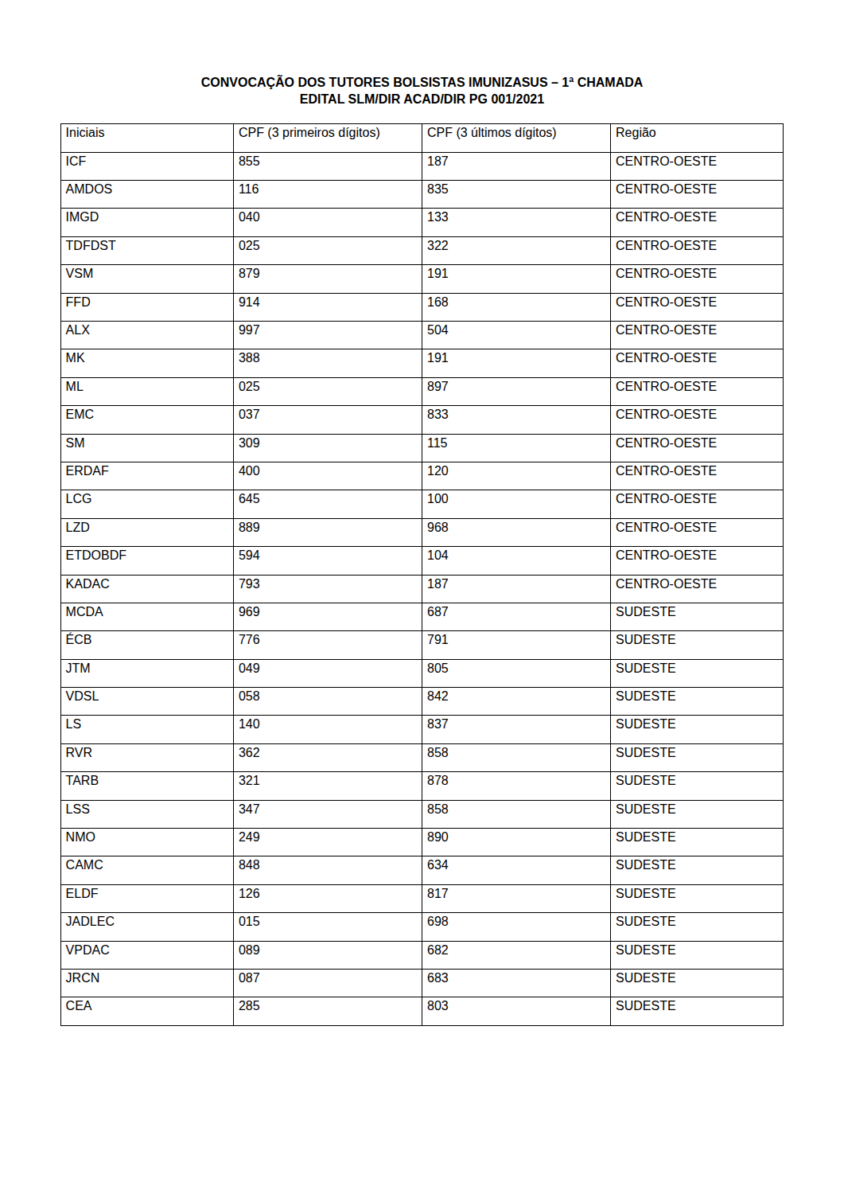CONVOCAÇÃO DOS TUTORES BOLSISTAS IMUNIZASUS – 1ª CHAMADA
EDITAL SLM/DIR ACAD/DIR PG 001/2021
| Iniciais | CPF (3 primeiros dígitos) | CPF (3 últimos dígitos) | Região |
| --- | --- | --- | --- |
| ICF | 855 | 187 | CENTRO-OESTE |
| AMDOS | 116 | 835 | CENTRO-OESTE |
| IMGD | 040 | 133 | CENTRO-OESTE |
| TDFDST | 025 | 322 | CENTRO-OESTE |
| VSM | 879 | 191 | CENTRO-OESTE |
| FFD | 914 | 168 | CENTRO-OESTE |
| ALX | 997 | 504 | CENTRO-OESTE |
| MK | 388 | 191 | CENTRO-OESTE |
| ML | 025 | 897 | CENTRO-OESTE |
| EMC | 037 | 833 | CENTRO-OESTE |
| SM | 309 | 115 | CENTRO-OESTE |
| ERDAF | 400 | 120 | CENTRO-OESTE |
| LCG | 645 | 100 | CENTRO-OESTE |
| LZD | 889 | 968 | CENTRO-OESTE |
| ETDOBDF | 594 | 104 | CENTRO-OESTE |
| KADAC | 793 | 187 | CENTRO-OESTE |
| MCDA | 969 | 687 | SUDESTE |
| ÉCB | 776 | 791 | SUDESTE |
| JTM | 049 | 805 | SUDESTE |
| VDSL | 058 | 842 | SUDESTE |
| LS | 140 | 837 | SUDESTE |
| RVR | 362 | 858 | SUDESTE |
| TARB | 321 | 878 | SUDESTE |
| LSS | 347 | 858 | SUDESTE |
| NMO | 249 | 890 | SUDESTE |
| CAMC | 848 | 634 | SUDESTE |
| ELDF | 126 | 817 | SUDESTE |
| JADLEC | 015 | 698 | SUDESTE |
| VPDAC | 089 | 682 | SUDESTE |
| JRCN | 087 | 683 | SUDESTE |
| CEA | 285 | 803 | SUDESTE |